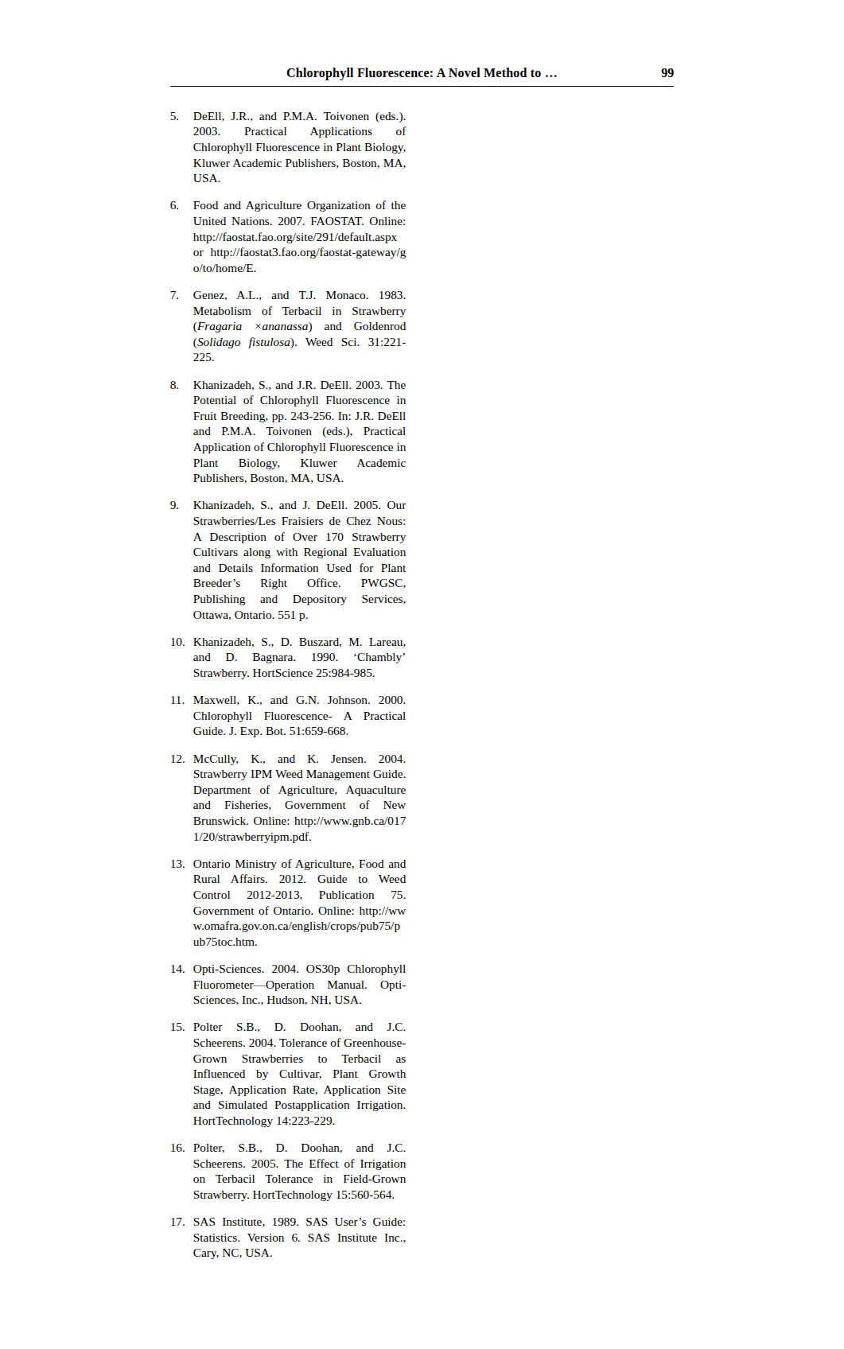Chlorophyll Fluorescence: A Novel Method to … 99
5. DeEll, J.R., and P.M.A. Toivonen (eds.). 2003. Practical Applications of Chlorophyll Fluorescence in Plant Biology, Kluwer Academic Publishers, Boston, MA, USA.
6. Food and Agriculture Organization of the United Nations. 2007. FAOSTAT. Online: http://faostat.fao.org/site/291/default.aspx or http://faostat3.fao.org/faostat-gateway/go/to/home/E.
7. Genez, A.L., and T.J. Monaco. 1983. Metabolism of Terbacil in Strawberry (Fragaria ×ananassa) and Goldenrod (Solidago fistulosa). Weed Sci. 31:221-225.
8. Khanizadeh, S., and J.R. DeEll. 2003. The Potential of Chlorophyll Fluorescence in Fruit Breeding, pp. 243-256. In: J.R. DeEll and P.M.A. Toivonen (eds.), Practical Application of Chlorophyll Fluorescence in Plant Biology, Kluwer Academic Publishers, Boston, MA, USA.
9. Khanizadeh, S., and J. DeEll. 2005. Our Strawberries/Les Fraisiers de Chez Nous: A Description of Over 170 Strawberry Cultivars along with Regional Evaluation and Details Information Used for Plant Breeder’s Right Office. PWGSC, Publishing and Depository Services, Ottawa, Ontario. 551 p.
10. Khanizadeh, S., D. Buszard, M. Lareau, and D. Bagnara. 1990. ‘Chambly’ Strawberry. HortScience 25:984-985.
11. Maxwell, K., and G.N. Johnson. 2000. Chlorophyll Fluorescence- A Practical Guide. J. Exp. Bot. 51:659-668.
12. McCully, K., and K. Jensen. 2004. Strawberry IPM Weed Management Guide. Department of Agriculture, Aquaculture and Fisheries, Government of New Brunswick. Online: http://www.gnb.ca/0171/20/strawberryipm.pdf.
13. Ontario Ministry of Agriculture, Food and Rural Affairs. 2012. Guide to Weed Control 2012-2013, Publication 75. Government of Ontario. Online: http://www.omafra.gov.on.ca/english/crops/pub75/pub75toc.htm.
14. Opti-Sciences. 2004. OS30p Chlorophyll Fluorometer—Operation Manual. Opti-Sciences, Inc., Hudson, NH, USA.
15. Polter S.B., D. Doohan, and J.C. Scheerens. 2004. Tolerance of Greenhouse-Grown Strawberries to Terbacil as Influenced by Cultivar, Plant Growth Stage, Application Rate, Application Site and Simulated Postapplication Irrigation. HortTechnology 14:223-229.
16. Polter, S.B., D. Doohan, and J.C. Scheerens. 2005. The Effect of Irrigation on Terbacil Tolerance in Field-Grown Strawberry. HortTechnology 15:560-564.
17. SAS Institute, 1989. SAS User’s Guide: Statistics. Version 6. SAS Institute Inc., Cary, NC, USA.